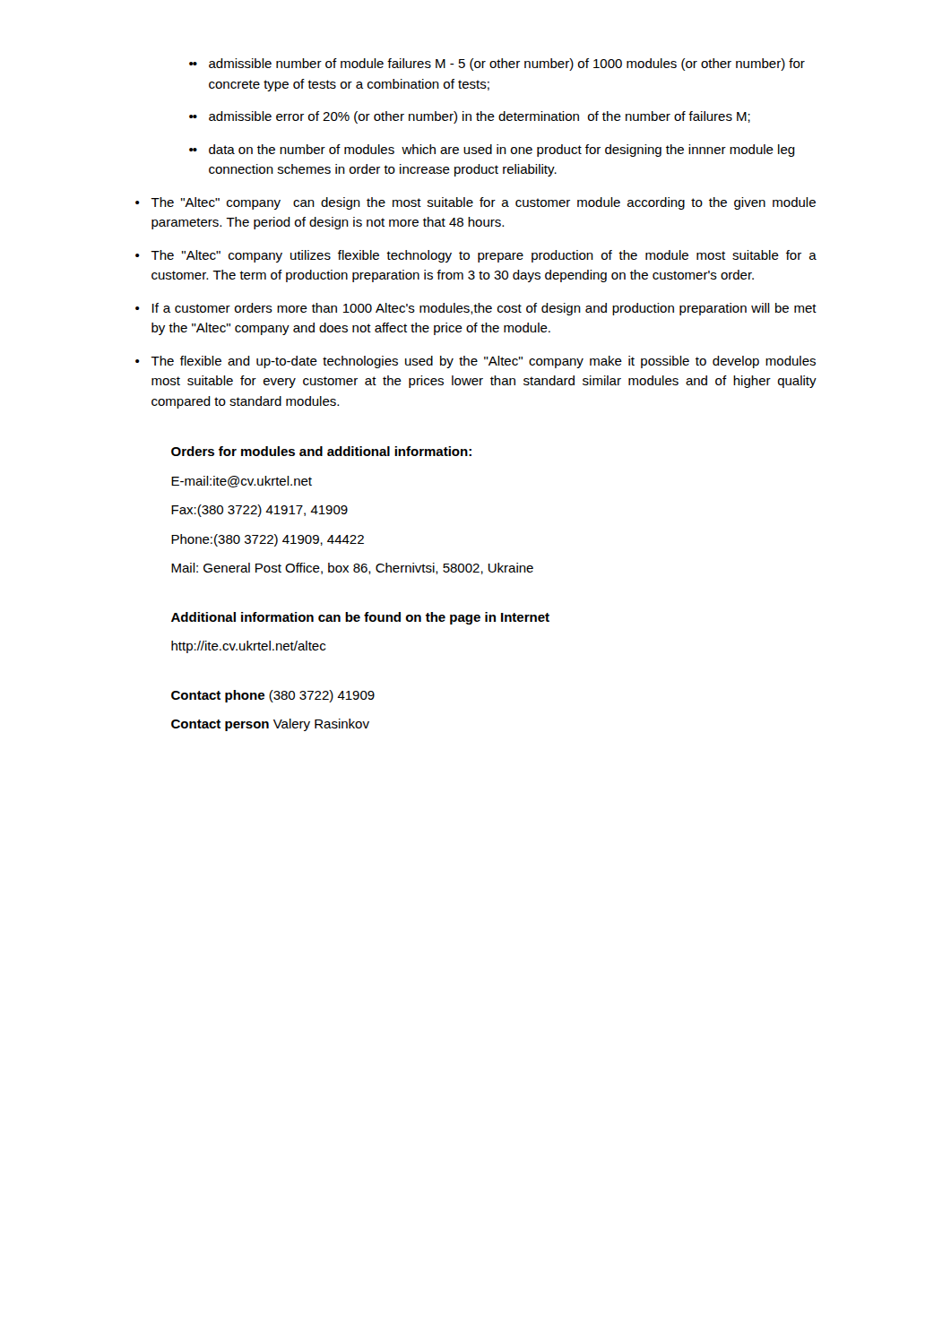admissible number of module failures M - 5 (or other number) of 1000 modules (or other number) for concrete type of tests or a combination of tests;
admissible error of 20% (or other number) in the determination of the number of failures M;
data on the number of modules which are used in one product for designing the innner module leg connection schemes in order to increase product reliability.
The "Altec" company can design the most suitable for a customer module according to the given module parameters. The period of design is not more that 48 hours.
The "Altec" company utilizes flexible technology to prepare production of the module most suitable for a customer. The term of production preparation is from 3 to 30 days depending on the customer's order.
If a customer orders more than 1000 Altec's modules,the cost of design and production preparation will be met by the "Altec" company and does not affect the price of the module.
The flexible and up-to-date technologies used by the "Altec" company make it possible to develop modules most suitable for every customer at the prices lower than standard similar modules and of higher quality compared to standard modules.
Orders for modules and additional information:
E-mail:ite@cv.ukrtel.net
Fax:(380 3722) 41917, 41909
Phone:(380 3722) 41909, 44422
Mail: General Post Office, box 86, Chernivtsi, 58002, Ukraine
Additional information can be found on the page in Internet
http://ite.cv.ukrtel.net/altec
Contact phone (380 3722) 41909
Contact person Valery Rasinkov